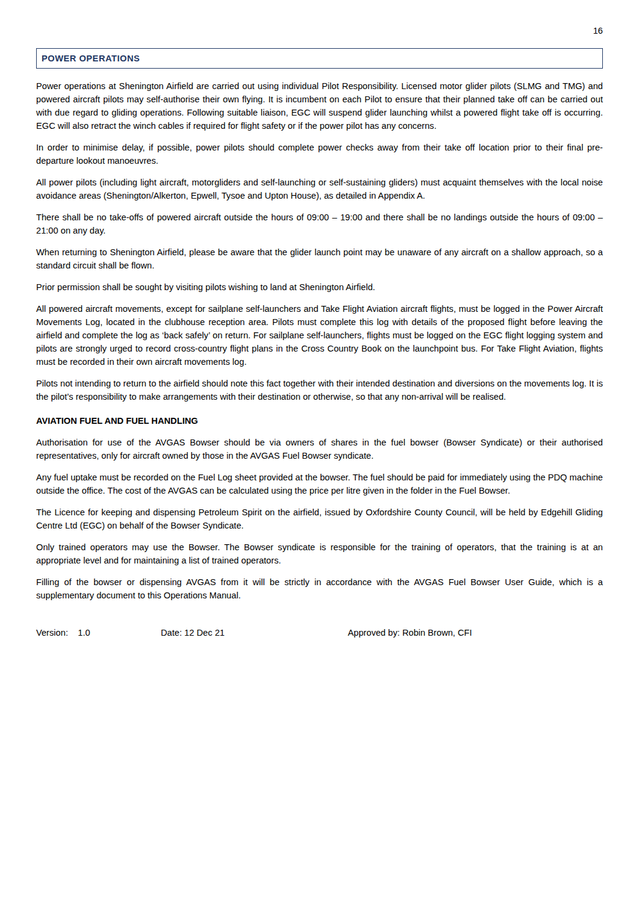16
POWER OPERATIONS
Power operations at Shenington Airfield are carried out using individual Pilot Responsibility. Licensed motor glider pilots (SLMG and TMG) and powered aircraft pilots may self-authorise their own flying. It is incumbent on each Pilot to ensure that their planned take off can be carried out with due regard to gliding operations. Following suitable liaison, EGC will suspend glider launching whilst a powered flight take off is occurring. EGC will also retract the winch cables if required for flight safety or if the power pilot has any concerns.
In order to minimise delay, if possible, power pilots should complete power checks away from their take off location prior to their final pre-departure lookout manoeuvres.
All power pilots (including light aircraft, motorgliders and self-launching or self-sustaining gliders) must acquaint themselves with the local noise avoidance areas (Shenington/Alkerton, Epwell, Tysoe and Upton House), as detailed in Appendix A.
There shall be no take-offs of powered aircraft outside the hours of 09:00 – 19:00 and there shall be no landings outside the hours of 09:00 – 21:00 on any day.
When returning to Shenington Airfield, please be aware that the glider launch point may be unaware of any aircraft on a shallow approach, so a standard circuit shall be flown.
Prior permission shall be sought by visiting pilots wishing to land at Shenington Airfield.
All powered aircraft movements, except for sailplane self-launchers and Take Flight Aviation aircraft flights, must be logged in the Power Aircraft Movements Log, located in the clubhouse reception area. Pilots must complete this log with details of the proposed flight before leaving the airfield and complete the log as ‘back safely’ on return. For sailplane self-launchers, flights must be logged on the EGC flight logging system and pilots are strongly urged to record cross-country flight plans in the Cross Country Book on the launchpoint bus. For Take Flight Aviation, flights must be recorded in their own aircraft movements log.
Pilots not intending to return to the airfield should note this fact together with their intended destination and diversions on the movements log. It is the pilot’s responsibility to make arrangements with their destination or otherwise, so that any non-arrival will be realised.
AVIATION FUEL AND FUEL HANDLING
Authorisation for use of the AVGAS Bowser should be via owners of shares in the fuel bowser (Bowser Syndicate) or their authorised representatives, only for aircraft owned by those in the AVGAS Fuel Bowser syndicate.
Any fuel uptake must be recorded on the Fuel Log sheet provided at the bowser. The fuel should be paid for immediately using the PDQ machine outside the office. The cost of the AVGAS can be calculated using the price per litre given in the folder in the Fuel Bowser.
The Licence for keeping and dispensing Petroleum Spirit on the airfield, issued by Oxfordshire County Council, will be held by Edgehill Gliding Centre Ltd (EGC) on behalf of the Bowser Syndicate.
Only trained operators may use the Bowser. The Bowser syndicate is responsible for the training of operators, that the training is at an appropriate level and for maintaining a list of trained operators.
Filling of the bowser or dispensing AVGAS from it will be strictly in accordance with the AVGAS Fuel Bowser User Guide, which is a supplementary document to this Operations Manual.
| Version: 1.0 | Date: 12 Dec 21 | Approved by: Robin Brown, CFI |